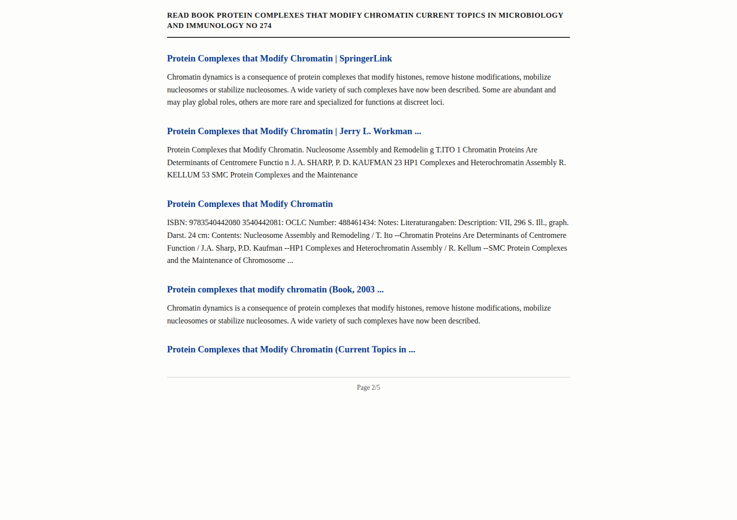Read Book Protein Complexes That Modify Chromatin Current Topics In Microbiology And Immunology No 274
Protein Complexes that Modify Chromatin | SpringerLink
Chromatin dynamics is a consequence of protein complexes that modify histones, remove histone modifications, mobilize nucleosomes or stabilize nucleosomes. A wide variety of such complexes have now been described. Some are abundant and may play global roles, others are more rare and specialized for functions at discreet loci.
Protein Complexes that Modify Chromatin | Jerry L. Workman ...
Protein Complexes that Modify Chromatin. Nucleosome Assembly and Remodelin g T.ITO 1 Chromatin Proteins Are Determinants of Centromere Functio n J. A. SHARP, P. D. KAUFMAN 23 HP1 Complexes and Heterochromatin Assembly R. KELLUM 53 SMC Protein Complexes and the Maintenance
Protein Complexes that Modify Chromatin
ISBN: 9783540442080 3540442081: OCLC Number: 488461434: Notes: Literaturangaben: Description: VII, 296 S. Ill., graph. Darst. 24 cm: Contents: Nucleosome Assembly and Remodeling / T. Ito --Chromatin Proteins Are Determinants of Centromere Function / J.A. Sharp, P.D. Kaufman --HP1 Complexes and Heterochromatin Assembly / R. Kellum --SMC Protein Complexes and the Maintenance of Chromosome ...
Protein complexes that modify chromatin (Book, 2003 ...
Chromatin dynamics is a consequence of protein complexes that modify histones, remove histone modifications, mobilize nucleosomes or stabilize nucleosomes. A wide variety of such complexes have now been described.
Protein Complexes that Modify Chromatin (Current Topics in ...
Page 2/5